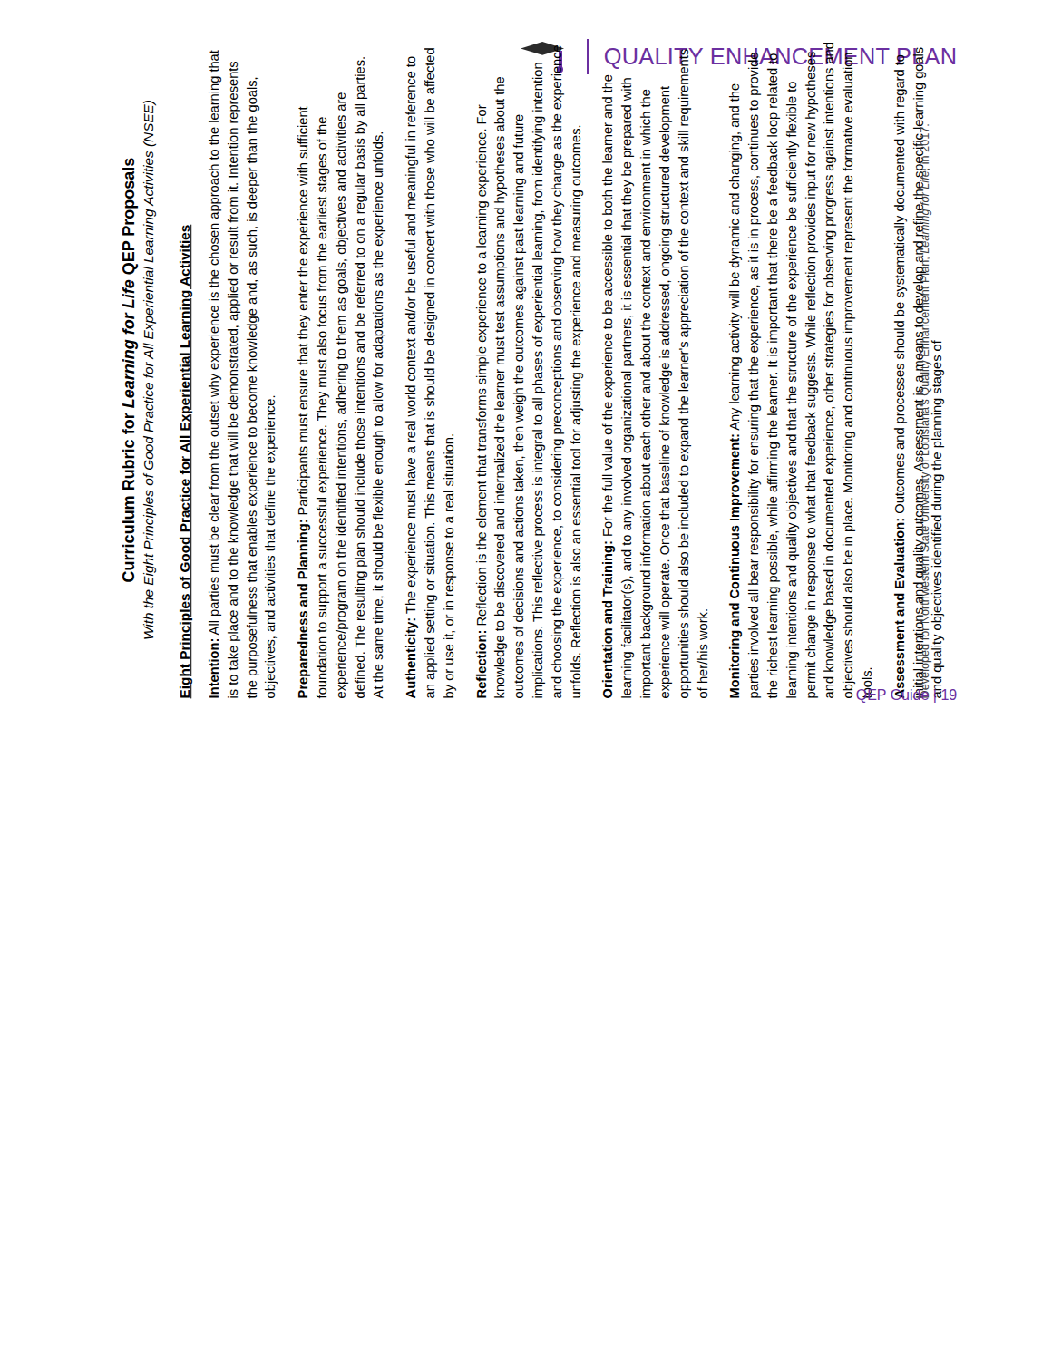QUALITY ENHANCEMENT PLAN
Curriculum Rubric for Learning for Life QEP Proposals
With the Eight Principles of Good Practice for All Experiential Learning Activities (NSEE)
Eight Principles of Good Practice for All Experiential Learning Activities
Intention: All parties must be clear from the outset why experience is the chosen approach to the learning that is to take place and to the knowledge that will be demonstrated, applied or result from it. Intention represents the purposefulness that enables experience to become knowledge and, as such, is deeper than the goals, objectives, and activities that define the experience.
Preparedness and Planning: Participants must ensure that they enter the experience with sufficient foundation to support a successful experience. They must also focus from the earliest stages of the experience/program on the identified intentions, adhering to them as goals, objectives and activities are defined. The resulting plan should include those intentions and be referred to on a regular basis by all parties. At the same time, it should be flexible enough to allow for adaptations as the experience unfolds.
Authenticity: The experience must have a real world context and/or be useful and meaningful in reference to an applied setting or situation. This means that is should be designed in concert with those who will be affected by or use it, or in response to a real situation.
Reflection: Reflection is the element that transforms simple experience to a learning experience. For knowledge to be discovered and internalized the learner must test assumptions and hypotheses about the outcomes of decisions and actions taken, then weigh the outcomes against past learning and future implications. This reflective process is integral to all phases of experiential learning, from identifying intention and choosing the experience, to considering preconceptions and observing how they change as the experience unfolds. Reflection is also an essential tool for adjusting the experience and measuring outcomes.
Orientation and Training: For the full value of the experience to be accessible to both the learner and the learning facilitator(s), and to any involved organizational partners, it is essential that they be prepared with important background information about each other and about the context and environment in which the experience will operate. Once that baseline of knowledge is addressed, ongoing structured development opportunities should also be included to expand the learner's appreciation of the context and skill requirements of her/his work.
Monitoring and Continuous Improvement: Any learning activity will be dynamic and changing, and the parties involved all bear responsibility for ensuring that the experience, as it is in process, continues to provide the richest learning possible, while affirming the learner. It is important that there be a feedback loop related to learning intentions and quality objectives and that the structure of the experience be sufficiently flexible to permit change in response to what that feedback suggests. While reflection provides input for new hypotheses and knowledge based in documented experience, other strategies for observing progress against intentions and objectives should also be in place. Monitoring and continuous improvement represent the formative evaluation tools.
Assessment and Evaluation: Outcomes and processes should be systematically documented with regard to initial intentions and quality outcomes. Assessment is a means to develop and refine the specific learning goals and quality objectives identified during the planning stages of
Developed for Northwestern State University of Louisiana's Quality Enhancement Plan, Learning for Life, in 2017.
QEP Guide | 19